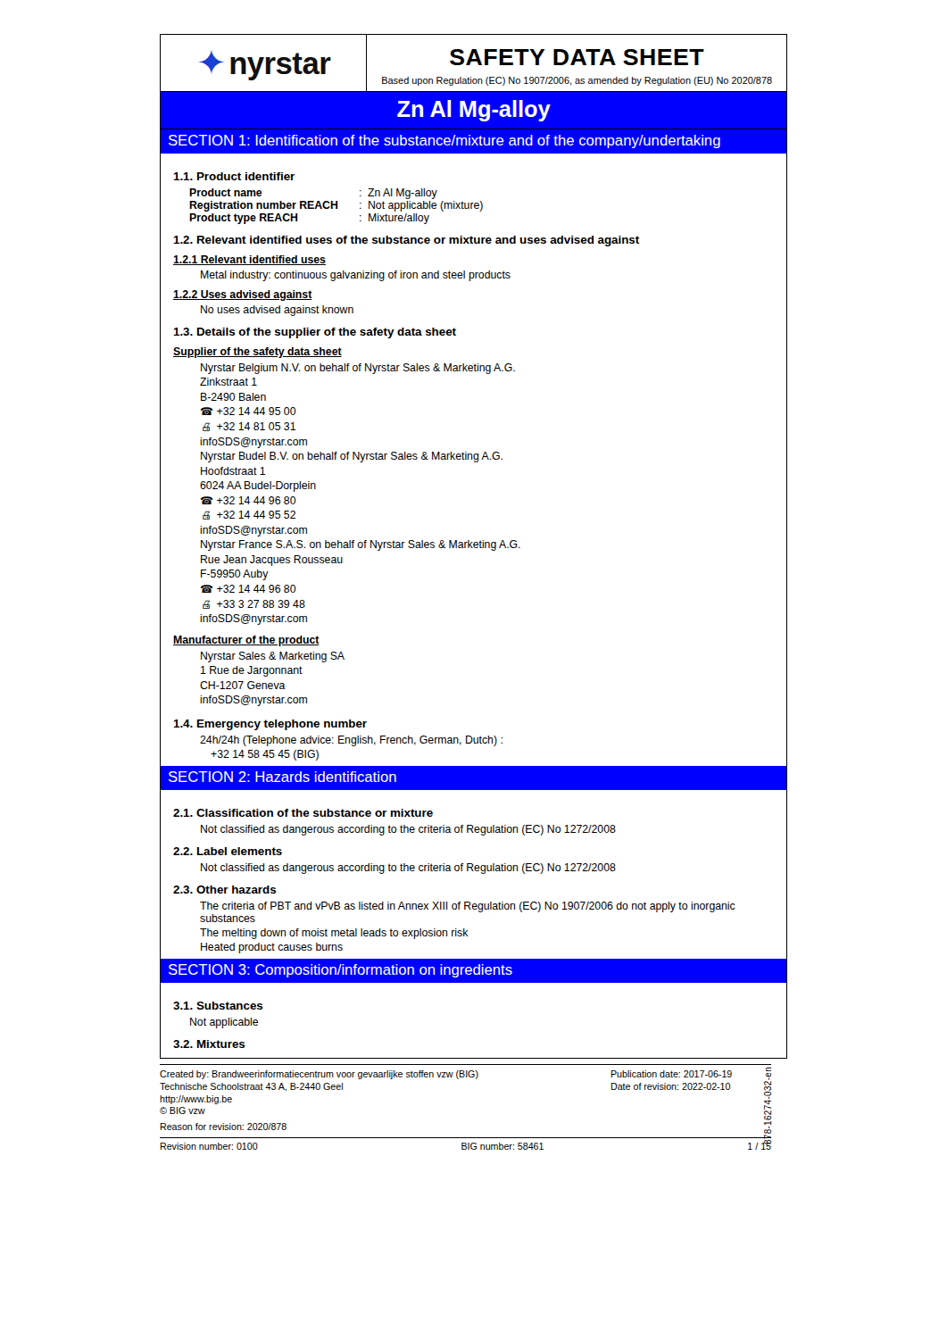✦nyrstar
SAFETY DATA SHEET
Based upon Regulation (EC) No 1907/2006, as amended by Regulation (EU) No 2020/878
Zn Al Mg-alloy
SECTION 1: Identification of the substance/mixture and of the company/undertaking
1.1. Product identifier
Product name
:
Zn Al Mg-alloy
Registration number REACH
:
Not applicable (mixture)
Product type REACH
:
Mixture/alloy
1.2. Relevant identified uses of the substance or mixture and uses advised against
1.2.1 Relevant identified uses
Metal industry: continuous galvanizing of iron and steel products
1.2.2 Uses advised against
No uses advised against known
1.3. Details of the supplier of the safety data sheet
Supplier of the safety data sheet
Nyrstar Belgium N.V. on behalf of Nyrstar Sales & Marketing A.G. Zinkstraat 1 B-2490 Balen ☎ +32 14 44 95 00 🖨 +32 14 81 05 31 infoSDS@nyrstar.com Nyrstar Budel B.V. on behalf of Nyrstar Sales & Marketing A.G. Hoofdstraat 1 6024 AA Budel-Dorplein ☎ +32 14 44 96 80 🖨 +32 14 44 95 52 infoSDS@nyrstar.com Nyrstar France S.A.S. on behalf of Nyrstar Sales & Marketing A.G. Rue Jean Jacques Rousseau F-59950 Auby ☎ +32 14 44 96 80 🖨 +33 3 27 88 39 48 infoSDS@nyrstar.com
Manufacturer of the product
Nyrstar Sales & Marketing SA 1 Rue de Jargonnant CH-1207 Geneva infoSDS@nyrstar.com
1.4. Emergency telephone number
24h/24h (Telephone advice: English, French, German, Dutch) :
+32 14 58 45 45 (BIG)
SECTION 2: Hazards identification
2.1. Classification of the substance or mixture
Not classified as dangerous according to the criteria of Regulation (EC) No 1272/2008
2.2. Label elements
Not classified as dangerous according to the criteria of Regulation (EC) No 1272/2008
2.3. Other hazards
The criteria of PBT and vPvB as listed in Annex XIII of Regulation (EC) No 1907/2006 do not apply to inorganic substances
The melting down of moist metal leads to explosion risk
Heated product causes burns
SECTION 3: Composition/information on ingredients
3.1. Substances
Not applicable
3.2. Mixtures
Created by: Brandweerinformatiecentrum voor gevaarlijke stoffen vzw (BIG)
Technische Schoolstraat 43 A, B-2440 Geel
http://www.big.be
© BIG vzw
Publication date: 2017-06-19
Date of revision: 2022-02-10
Reason for revision: 2020/878
Revision number: 0100
BIG number: 58461
1 / 15
878-16274-032-en